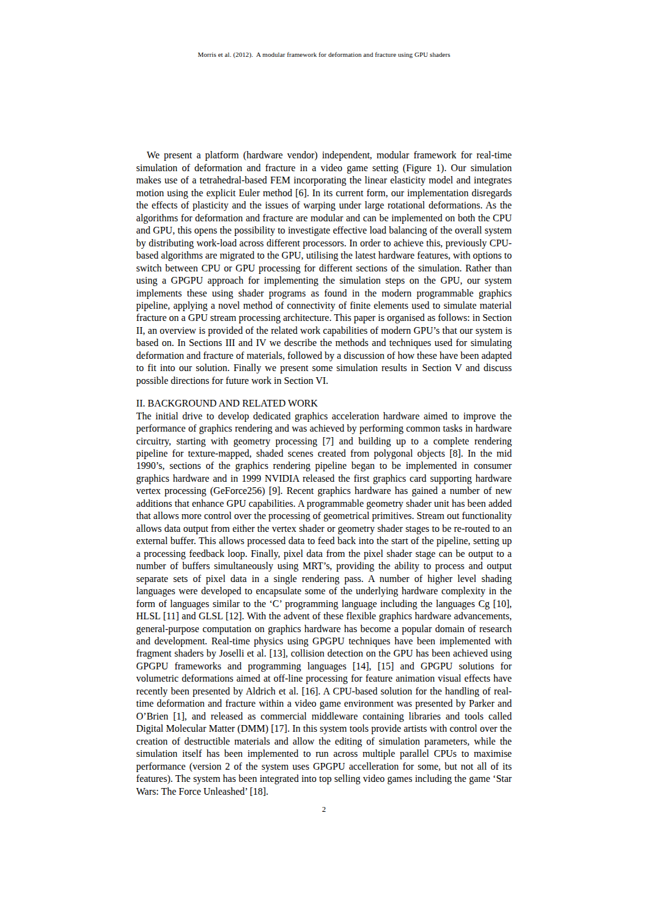Morris et al. (2012). A modular framework for deformation and fracture using GPU shaders
We present a platform (hardware vendor) independent, modular framework for real-time simulation of deformation and fracture in a video game setting (Figure 1). Our simulation makes use of a tetrahedral-based FEM incorporating the linear elasticity model and integrates motion using the explicit Euler method [6]. In its current form, our implementation disregards the effects of plasticity and the issues of warping under large rotational deformations. As the algorithms for deformation and fracture are modular and can be implemented on both the CPU and GPU, this opens the possibility to investigate effective load balancing of the overall system by distributing work-load across different processors. In order to achieve this, previously CPU-based algorithms are migrated to the GPU, utilising the latest hardware features, with options to switch between CPU or GPU processing for different sections of the simulation. Rather than using a GPGPU approach for implementing the simulation steps on the GPU, our system implements these using shader programs as found in the modern programmable graphics pipeline, applying a novel method of connectivity of finite elements used to simulate material fracture on a GPU stream processing architecture. This paper is organised as follows: in Section II, an overview is provided of the related work capabilities of modern GPU’s that our system is based on. In Sections III and IV we describe the methods and techniques used for simulating deformation and fracture of materials, followed by a discussion of how these have been adapted to fit into our solution. Finally we present some simulation results in Section V and discuss possible directions for future work in Section VI.
II. BACKGROUND AND RELATED WORK
The initial drive to develop dedicated graphics acceleration hardware aimed to improve the performance of graphics rendering and was achieved by performing common tasks in hardware circuitry, starting with geometry processing [7] and building up to a complete rendering pipeline for texture-mapped, shaded scenes created from polygonal objects [8]. In the mid 1990’s, sections of the graphics rendering pipeline began to be implemented in consumer graphics hardware and in 1999 NVIDIA released the first graphics card supporting hardware vertex processing (GeForce256) [9]. Recent graphics hardware has gained a number of new additions that enhance GPU capabilities. A programmable geometry shader unit has been added that allows more control over the processing of geometrical primitives. Stream out functionality allows data output from either the vertex shader or geometry shader stages to be re-routed to an external buffer. This allows processed data to feed back into the start of the pipeline, setting up a processing feedback loop. Finally, pixel data from the pixel shader stage can be output to a number of buffers simultaneously using MRT’s, providing the ability to process and output separate sets of pixel data in a single rendering pass. A number of higher level shading languages were developed to encapsulate some of the underlying hardware complexity in the form of languages similar to the ‘C’ programming language including the languages Cg [10], HLSL [11] and GLSL [12]. With the advent of these flexible graphics hardware advancements, general-purpose computation on graphics hardware has become a popular domain of research and development. Real-time physics using GPGPU techniques have been implemented with fragment shaders by Joselli et al. [13], collision detection on the GPU has been achieved using GPGPU frameworks and programming languages [14], [15] and GPGPU solutions for volumetric deformations aimed at off-line processing for feature animation visual effects have recently been presented by Aldrich et al. [16]. A CPU-based solution for the handling of real-time deformation and fracture within a video game environment was presented by Parker and O’Brien [1], and released as commercial middleware containing libraries and tools called Digital Molecular Matter (DMM) [17]. In this system tools provide artists with control over the creation of destructible materials and allow the editing of simulation parameters, while the simulation itself has been implemented to run across multiple parallel CPUs to maximise performance (version 2 of the system uses GPGPU accelleration for some, but not all of its features). The system has been integrated into top selling video games including the game ‘Star Wars: The Force Unleashed’ [18].
2